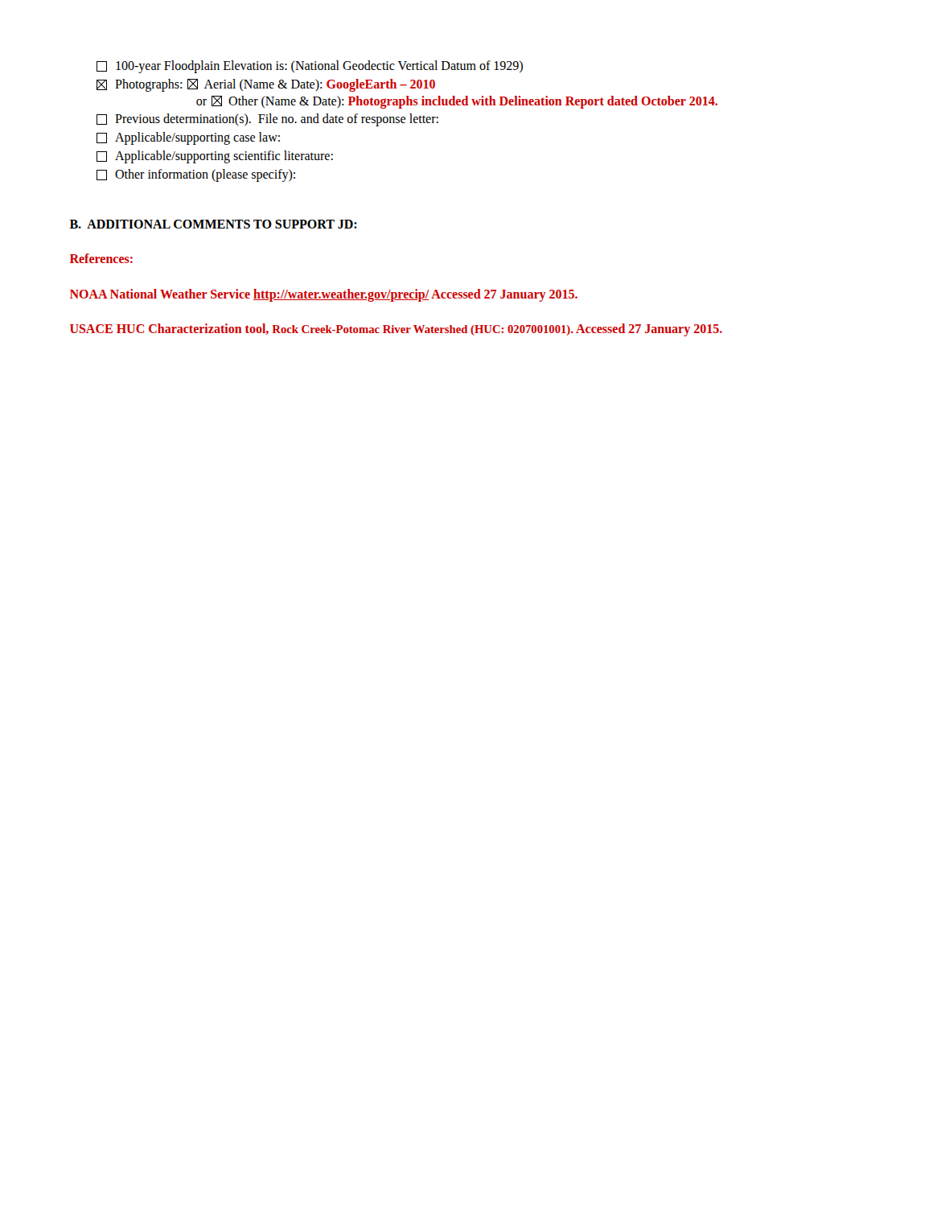100-year Floodplain Elevation is: (National Geodectic Vertical Datum of 1929)
Photographs: Aerial (Name & Date): GoogleEarth – 2010
or Other (Name & Date): Photographs included with Delineation Report dated October 2014.
Previous determination(s). File no. and date of response letter:
Applicable/supporting case law:
Applicable/supporting scientific literature:
Other information (please specify):
B. ADDITIONAL COMMENTS TO SUPPORT JD:
References:
NOAA National Weather Service http://water.weather.gov/precip/ Accessed 27 January 2015.
USACE HUC Characterization tool, Rock Creek-Potomac River Watershed (HUC: 0207001001). Accessed 27 January 2015.